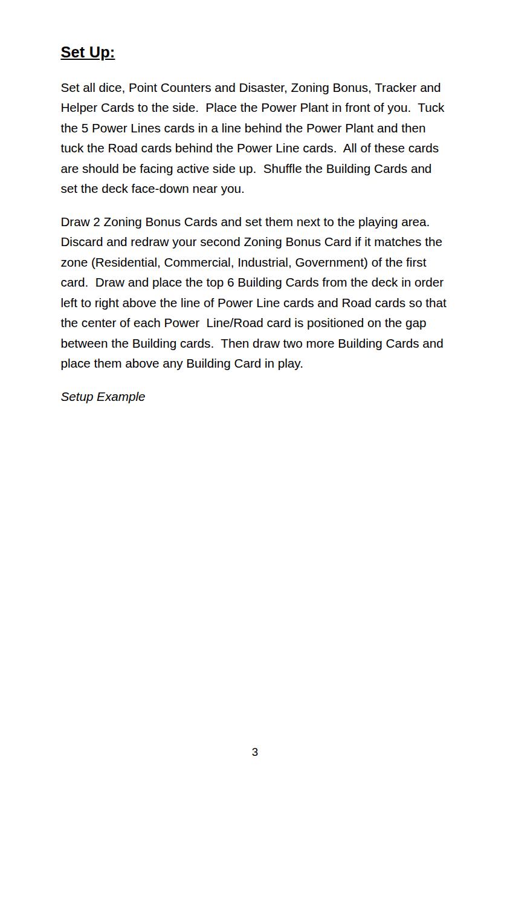Set Up:
Set all dice, Point Counters and Disaster, Zoning Bonus, Tracker and Helper Cards to the side. Place the Power Plant in front of you. Tuck the 5 Power Lines cards in a line behind the Power Plant and then tuck the Road cards behind the Power Line cards. All of these cards are should be facing active side up. Shuffle the Building Cards and set the deck face-down near you.
Draw 2 Zoning Bonus Cards and set them next to the playing area. Discard and redraw your second Zoning Bonus Card if it matches the zone (Residential, Commercial, Industrial, Government) of the first card. Draw and place the top 6 Building Cards from the deck in order left to right above the line of Power Line cards and Road cards so that the center of each Power Line/Road card is positioned on the gap between the Building cards. Then draw two more Building Cards and place them above any Building Card in play.
Setup Example
3